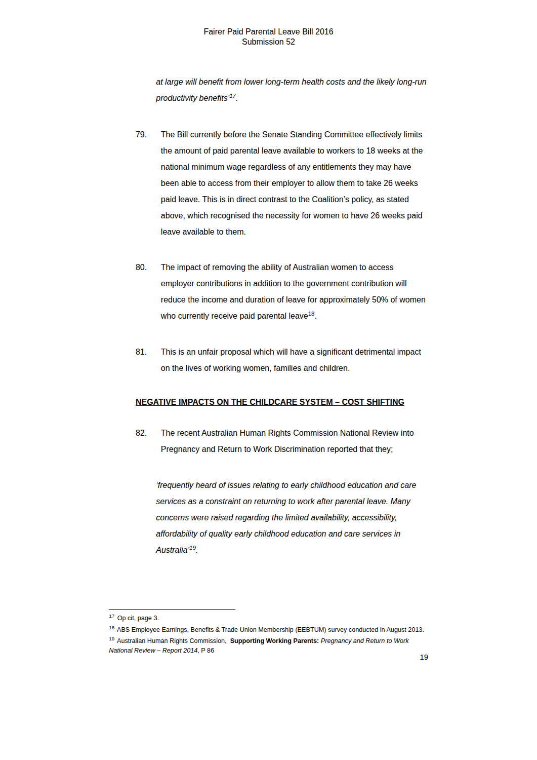Fairer Paid Parental Leave Bill 2016 Submission 52
at large will benefit from lower long-term health costs and the likely long-run productivity benefits’17.
79. The Bill currently before the Senate Standing Committee effectively limits the amount of paid parental leave available to workers to 18 weeks at the national minimum wage regardless of any entitlements they may have been able to access from their employer to allow them to take 26 weeks paid leave. This is in direct contrast to the Coalition’s policy, as stated above, which recognised the necessity for women to have 26 weeks paid leave available to them.
80. The impact of removing the ability of Australian women to access employer contributions in addition to the government contribution will reduce the income and duration of leave for approximately 50% of women who currently receive paid parental leave18.
81. This is an unfair proposal which will have a significant detrimental impact on the lives of working women, families and children.
NEGATIVE IMPACTS ON THE CHILDCARE SYSTEM – COST SHIFTING
82. The recent Australian Human Rights Commission National Review into Pregnancy and Return to Work Discrimination reported that they;
‘frequently heard of issues relating to early childhood education and care services as a constraint on returning to work after parental leave. Many concerns were raised regarding the limited availability, accessibility, affordability of quality early childhood education and care services in Australia’19.
17 Op cit, page 3.
18 ABS Employee Earnings, Benefits & Trade Union Membership (EEBTUM) survey conducted in August 2013.
19 Australian Human Rights Commission, Supporting Working Parents: Pregnancy and Return to Work National Review – Report 2014, P 86
19